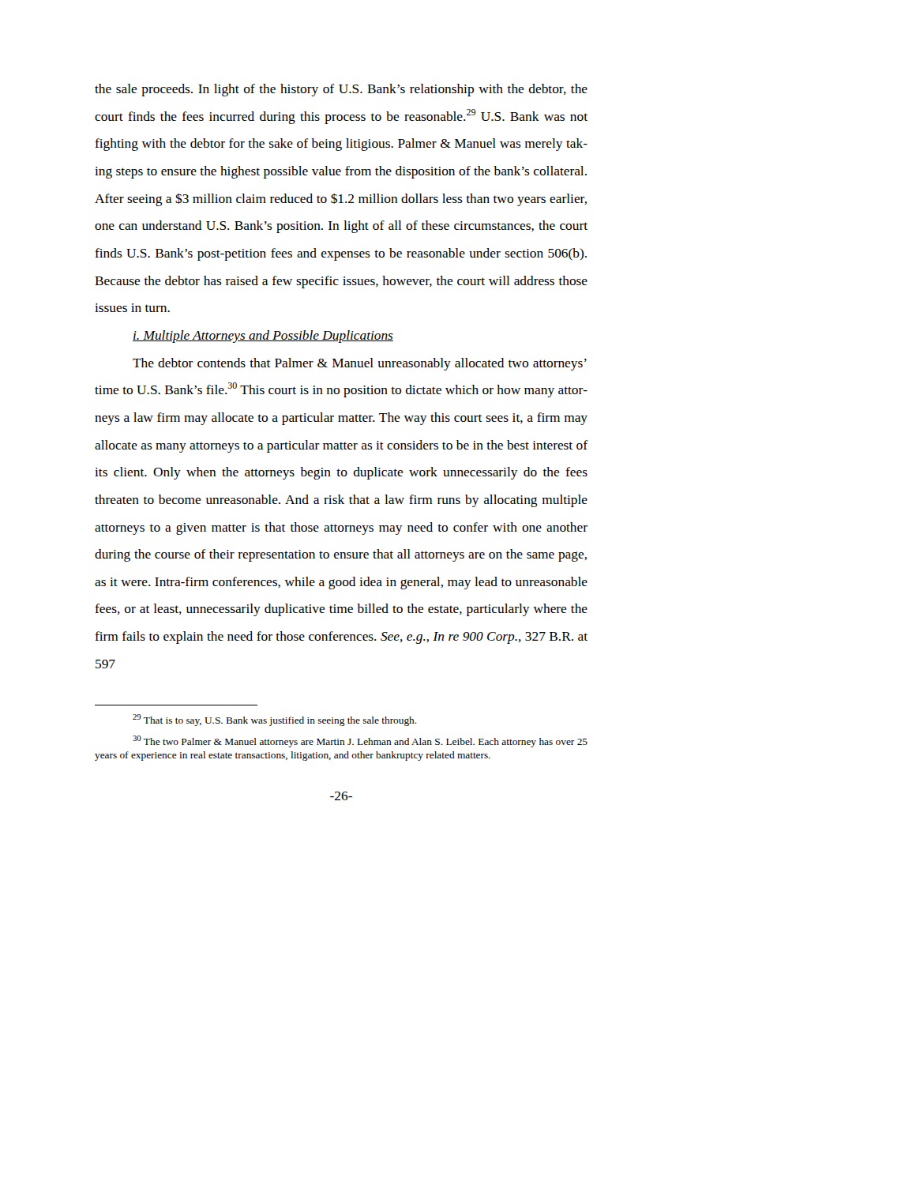the sale proceeds. In light of the history of U.S. Bank’s relationship with the debtor, the court finds the fees incurred during this process to be reasonable.29 U.S. Bank was not fighting with the debtor for the sake of being litigious. Palmer & Manuel was merely taking steps to ensure the highest possible value from the disposition of the bank’s collateral. After seeing a $3 million claim reduced to $1.2 million dollars less than two years earlier, one can understand U.S. Bank’s position. In light of all of these circumstances, the court finds U.S. Bank’s post-petition fees and expenses to be reasonable under section 506(b). Because the debtor has raised a few specific issues, however, the court will address those issues in turn.
i. Multiple Attorneys and Possible Duplications
The debtor contends that Palmer & Manuel unreasonably allocated two attorneys’ time to U.S. Bank’s file.30 This court is in no position to dictate which or how many attorneys a law firm may allocate to a particular matter. The way this court sees it, a firm may allocate as many attorneys to a particular matter as it considers to be in the best interest of its client. Only when the attorneys begin to duplicate work unnecessarily do the fees threaten to become unreasonable. And a risk that a law firm runs by allocating multiple attorneys to a given matter is that those attorneys may need to confer with one another during the course of their representation to ensure that all attorneys are on the same page, as it were. Intra-firm conferences, while a good idea in general, may lead to unreasonable fees, or at least, unnecessarily duplicative time billed to the estate, particularly where the firm fails to explain the need for those conferences. See, e.g., In re 900 Corp., 327 B.R. at 597
29 That is to say, U.S. Bank was justified in seeing the sale through.
30 The two Palmer & Manuel attorneys are Martin J. Lehman and Alan S. Leibel. Each attorney has over 25 years of experience in real estate transactions, litigation, and other bankruptcy related matters.
-26-